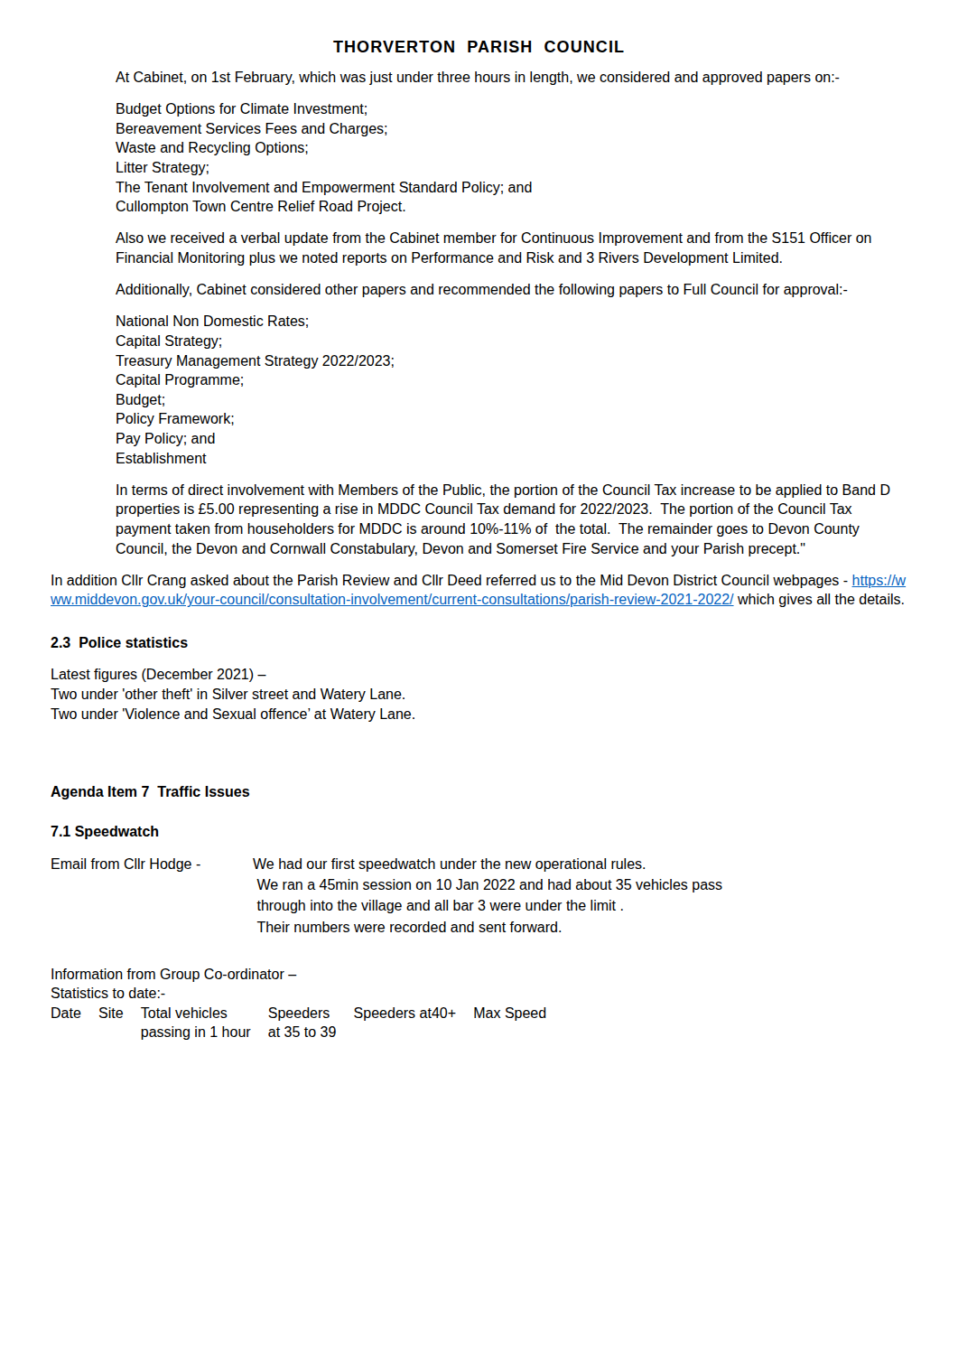THORVERTON PARISH COUNCIL
At Cabinet, on 1st February, which was just under three hours in length, we considered and approved papers on:-
Budget Options for Climate Investment;
Bereavement Services Fees and Charges;
Waste and Recycling Options;
Litter Strategy;
The Tenant Involvement and Empowerment Standard Policy; and
Cullompton Town Centre Relief Road Project.
Also we received a verbal update from the Cabinet member for Continuous Improvement and from the S151 Officer on Financial Monitoring plus we noted reports on Performance and Risk and 3 Rivers Development Limited.
Additionally, Cabinet considered other papers and recommended the following papers to Full Council for approval:-
National Non Domestic Rates;
Capital Strategy;
Treasury Management Strategy 2022/2023;
Capital Programme;
Budget;
Policy Framework;
Pay Policy; and
Establishment
In terms of direct involvement with Members of the Public, the portion of the Council Tax increase to be applied to Band D properties is £5.00 representing a rise in MDDC Council Tax demand for 2022/2023. The portion of the Council Tax payment taken from householders for MDDC is around 10%-11% of the total. The remainder goes to Devon County Council, the Devon and Cornwall Constabulary, Devon and Somerset Fire Service and your Parish precept."
In addition Cllr Crang asked about the Parish Review and Cllr Deed referred us to the Mid Devon District Council webpages - https://www.middevon.gov.uk/your-council/consultation-involvement/current-consultations/parish-review-2021-2022/ which gives all the details.
2.3 Police statistics
Latest figures (December 2021) –
Two under 'other theft' in Silver street and Watery Lane.
Two under 'Violence and Sexual offence’ at Watery Lane.
Agenda Item 7 Traffic Issues
7.1 Speedwatch
Email from Cllr Hodge -
We had our first speedwatch under the new operational rules.
We ran a 45min session on 10 Jan 2022 and had about 35 vehicles pass
through into the village and all bar 3 were under the limit .
Their numbers were recorded and sent forward.
Information from Group Co-ordinator –
Statistics to date:-
| Date | Site | Total vehicles passing in 1 hour | Speeders at 35 to 39 | Speeders at40+ | Max Speed |